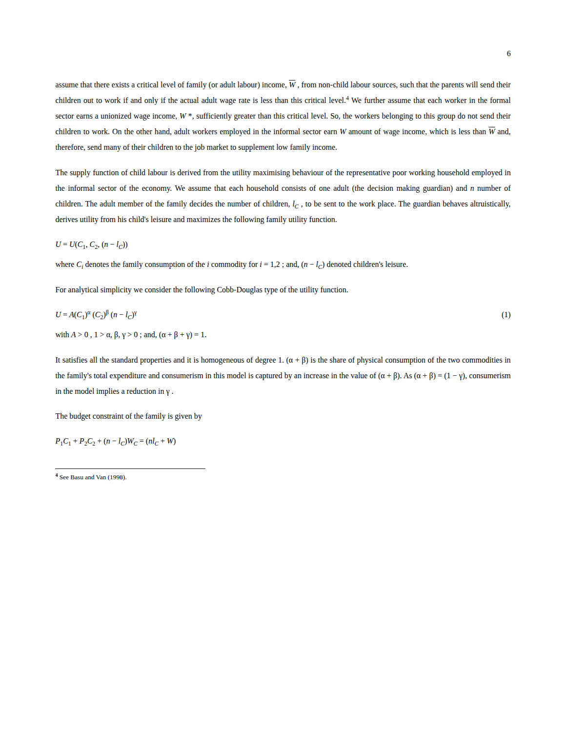6
assume that there exists a critical level of family (or adult labour) income, W , from non-child labour sources, such that the parents will send their children out to work if and only if the actual adult wage rate is less than this critical level.4 We further assume that each worker in the formal sector earns a unionized wage income, W *, sufficiently greater than this critical level. So, the workers belonging to this group do not send their children to work. On the other hand, adult workers employed in the informal sector earn W amount of wage income, which is less than W and, therefore, send many of their children to the job market to supplement low family income.
The supply function of child labour is derived from the utility maximising behaviour of the representative poor working household employed in the informal sector of the economy. We assume that each household consists of one adult (the decision making guardian) and n number of children. The adult member of the family decides the number of children, lC , to be sent to the work place. The guardian behaves altruistically, derives utility from his child's leisure and maximizes the following family utility function.
U = U(C1, C2, (n − lC))
where Ci denotes the family consumption of the i commodity for i = 1,2 ; and, (n − lC) denoted children's leisure.
For analytical simplicity we consider the following Cobb-Douglas type of the utility function.
(1) U = A(C1)α (C2)β (n − lC)γ
with A > 0 , 1 > α, β, γ > 0 ; and, (α + β + γ) = 1.
It satisfies all the standard properties and it is homogeneous of degree 1. (α + β) is the share of physical consumption of the two commodities in the family's total expenditure and consumerism in this model is captured by an increase in the value of (α + β). As (α + β) = (1 − γ), consumerism in the model implies a reduction in γ .
The budget constraint of the family is given by
P1C1 + P2C2 + (n − lC)WC = (nlC + W)
4 See Basu and Van (1998).